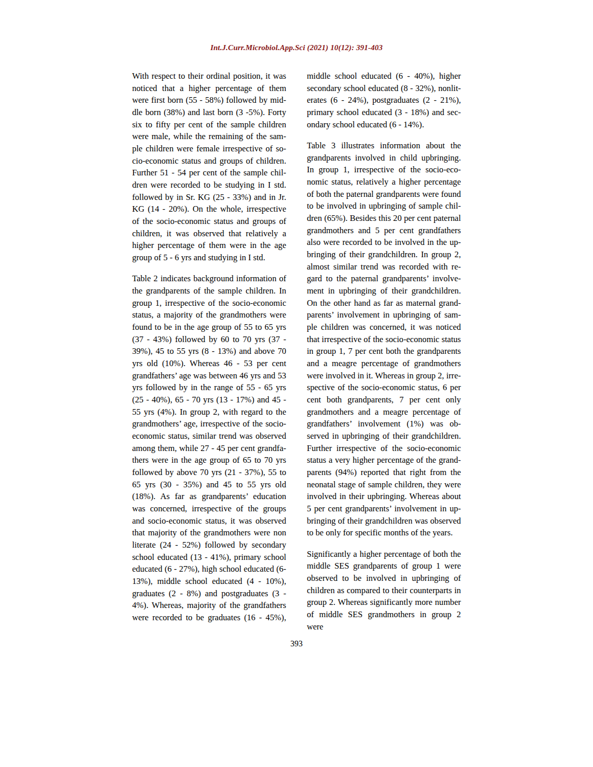Int.J.Curr.Microbiol.App.Sci (2021) 10(12): 391-403
With respect to their ordinal position, it was noticed that a higher percentage of them were first born (55 - 58%) followed by middle born (38%) and last born (3 -5%). Forty six to fifty per cent of the sample children were male, while the remaining of the sample children were female irrespective of socio-economic status and groups of children. Further 51 - 54 per cent of the sample children were recorded to be studying in I std. followed by in Sr. KG (25 - 33%) and in Jr. KG (14 - 20%). On the whole, irrespective of the socio-economic status and groups of children, it was observed that relatively a higher percentage of them were in the age group of 5 - 6 yrs and studying in I std.
Table 2 indicates background information of the grandparents of the sample children. In group 1, irrespective of the socio-economic status, a majority of the grandmothers were found to be in the age group of 55 to 65 yrs (37 - 43%) followed by 60 to 70 yrs (37 - 39%), 45 to 55 yrs (8 - 13%) and above 70 yrs old (10%). Whereas 46 - 53 per cent grandfathers’ age was between 46 yrs and 53 yrs followed by in the range of 55 - 65 yrs (25 - 40%), 65 - 70 yrs (13 - 17%) and 45 - 55 yrs (4%). In group 2, with regard to the grandmothers’ age, irrespective of the socio-economic status, similar trend was observed among them, while 27 - 45 per cent grandfathers were in the age group of 65 to 70 yrs followed by above 70 yrs (21 - 37%), 55 to 65 yrs (30 - 35%) and 45 to 55 yrs old (18%). As far as grandparents’ education was concerned, irrespective of the groups and socio-economic status, it was observed that majority of the grandmothers were non literate (24 - 52%) followed by secondary school educated (13 - 41%), primary school educated (6 - 27%), high school educated (6-13%), middle school educated (4 - 10%), graduates (2 - 8%) and postgraduates (3 - 4%). Whereas, majority of the grandfathers were recorded to be graduates (16 - 45%), middle school educated (6 - 40%), higher secondary school educated (8 - 32%), nonliterates (6 - 24%), postgraduates (2 - 21%), primary school educated (3 - 18%) and secondary school educated (6 - 14%).
Table 3 illustrates information about the grandparents involved in child upbringing. In group 1, irrespective of the socio-economic status, relatively a higher percentage of both the paternal grandparents were found to be involved in upbringing of sample children (65%). Besides this 20 per cent paternal grandmothers and 5 per cent grandfathers also were recorded to be involved in the upbringing of their grandchildren. In group 2, almost similar trend was recorded with regard to the paternal grandparents’ involvement in upbringing of their grandchildren. On the other hand as far as maternal grandparents’ involvement in upbringing of sample children was concerned, it was noticed that irrespective of the socio-economic status in group 1, 7 per cent both the grandparents and a meagre percentage of grandmothers were involved in it. Whereas in group 2, irrespective of the socio-economic status, 6 per cent both grandparents, 7 per cent only grandmothers and a meagre percentage of grandfathers’ involvement (1%) was observed in upbringing of their grandchildren. Further irrespective of the socio-economic status a very higher percentage of the grandparents (94%) reported that right from the neonatal stage of sample children, they were involved in their upbringing. Whereas about 5 per cent grandparents’ involvement in upbringing of their grandchildren was observed to be only for specific months of the years.
Significantly a higher percentage of both the middle SES grandparents of group 1 were observed to be involved in upbringing of children as compared to their counterparts in group 2. Whereas significantly more number of middle SES grandmothers in group 2 were
393